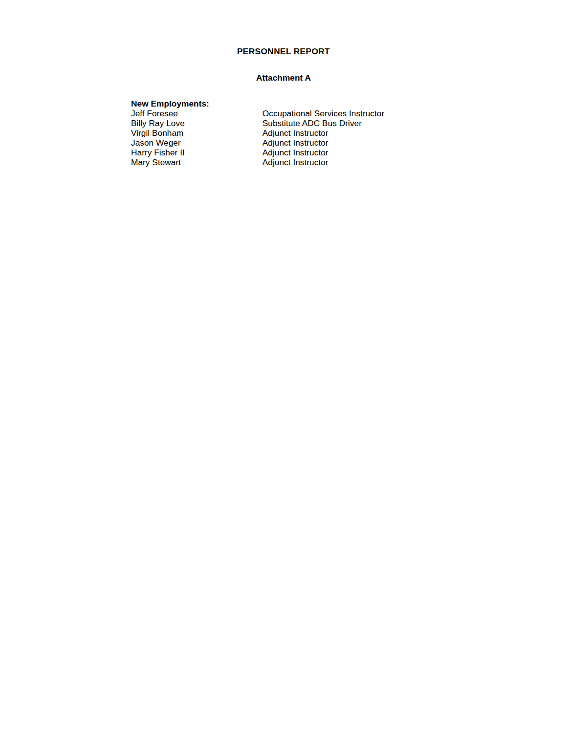PERSONNEL REPORT
Attachment A
New Employments:
| Jeff Foresee | Occupational Services Instructor |
| Billy Ray Love | Substitute ADC Bus Driver |
| Virgil Bonham | Adjunct Instructor |
| Jason Weger | Adjunct Instructor |
| Harry Fisher II | Adjunct Instructor |
| Mary Stewart | Adjunct Instructor |